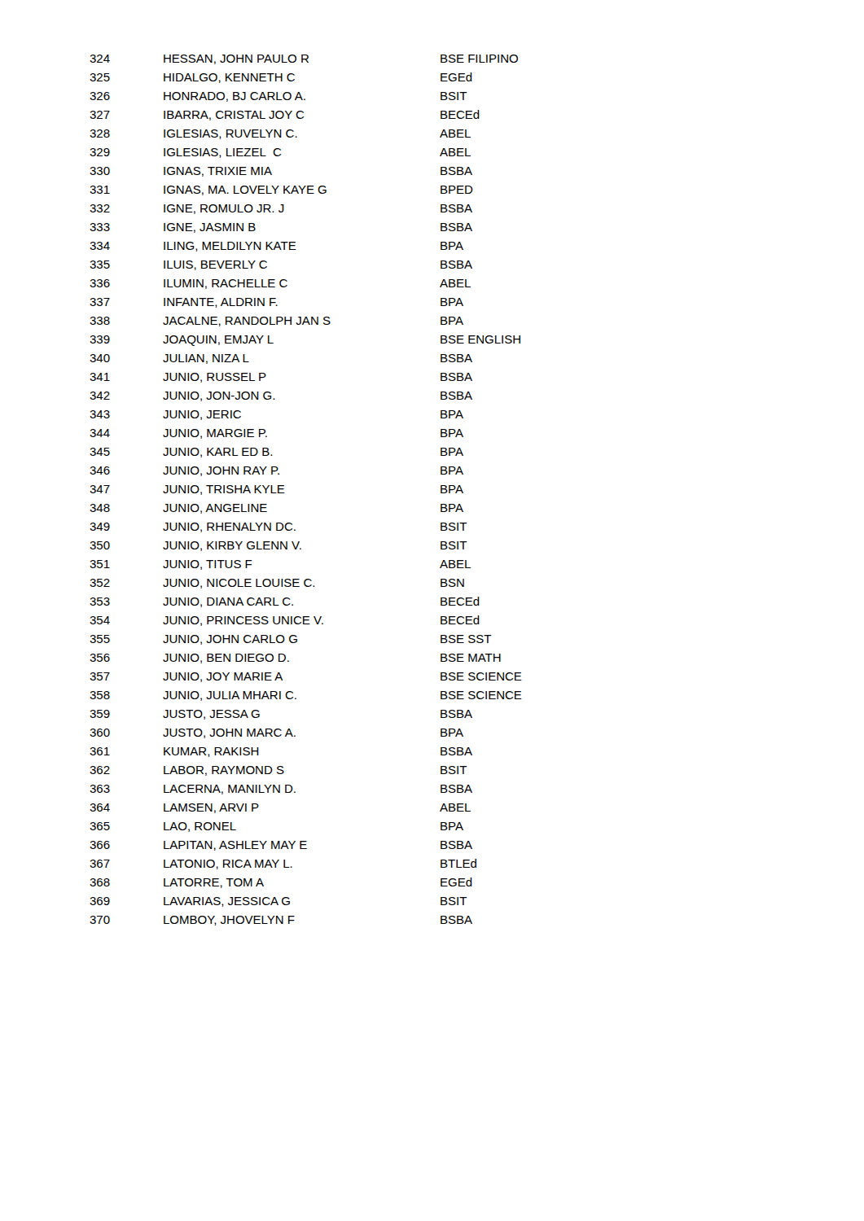| 324 | HESSAN, JOHN PAULO R | BSE FILIPINO |
| 325 | HIDALGO, KENNETH C | EGEd |
| 326 | HONRADO, BJ CARLO A. | BSIT |
| 327 | IBARRA, CRISTAL JOY C | BECEd |
| 328 | IGLESIAS, RUVELYN C. | ABEL |
| 329 | IGLESIAS, LIEZEL C | ABEL |
| 330 | IGNAS, TRIXIE MIA | BSBA |
| 331 | IGNAS, MA. LOVELY KAYE G | BPED |
| 332 | IGNE, ROMULO JR. J | BSBA |
| 333 | IGNE, JASMIN B | BSBA |
| 334 | ILING, MELDILYN KATE | BPA |
| 335 | ILUIS, BEVERLY C | BSBA |
| 336 | ILUMIN, RACHELLE C | ABEL |
| 337 | INFANTE, ALDRIN F. | BPA |
| 338 | JACALNE, RANDOLPH JAN S | BPA |
| 339 | JOAQUIN, EMJAY L | BSE ENGLISH |
| 340 | JULIAN, NIZA L | BSBA |
| 341 | JUNIO, RUSSEL P | BSBA |
| 342 | JUNIO, JON-JON G. | BSBA |
| 343 | JUNIO, JERIC | BPA |
| 344 | JUNIO, MARGIE P. | BPA |
| 345 | JUNIO, KARL ED B. | BPA |
| 346 | JUNIO, JOHN RAY P. | BPA |
| 347 | JUNIO, TRISHA KYLE | BPA |
| 348 | JUNIO, ANGELINE | BPA |
| 349 | JUNIO, RHENALYN DC. | BSIT |
| 350 | JUNIO, KIRBY GLENN V. | BSIT |
| 351 | JUNIO, TITUS F | ABEL |
| 352 | JUNIO, NICOLE LOUISE C. | BSN |
| 353 | JUNIO, DIANA CARL C. | BECEd |
| 354 | JUNIO, PRINCESS UNICE V. | BECEd |
| 355 | JUNIO, JOHN CARLO G | BSE SST |
| 356 | JUNIO, BEN DIEGO D. | BSE MATH |
| 357 | JUNIO, JOY MARIE A | BSE SCIENCE |
| 358 | JUNIO, JULIA MHARI C. | BSE SCIENCE |
| 359 | JUSTO, JESSA G | BSBA |
| 360 | JUSTO, JOHN MARC A. | BPA |
| 361 | KUMAR, RAKISH | BSBA |
| 362 | LABOR, RAYMOND S | BSIT |
| 363 | LACERNA, MANILYN D. | BSBA |
| 364 | LAMSEN, ARVI P | ABEL |
| 365 | LAO, RONEL | BPA |
| 366 | LAPITAN, ASHLEY MAY E | BSBA |
| 367 | LATONIO, RICA MAY L. | BTLEd |
| 368 | LATORRE, TOM A | EGEd |
| 369 | LAVARIAS, JESSICA G | BSIT |
| 370 | LOMBOY, JHOVELYN F | BSBA |